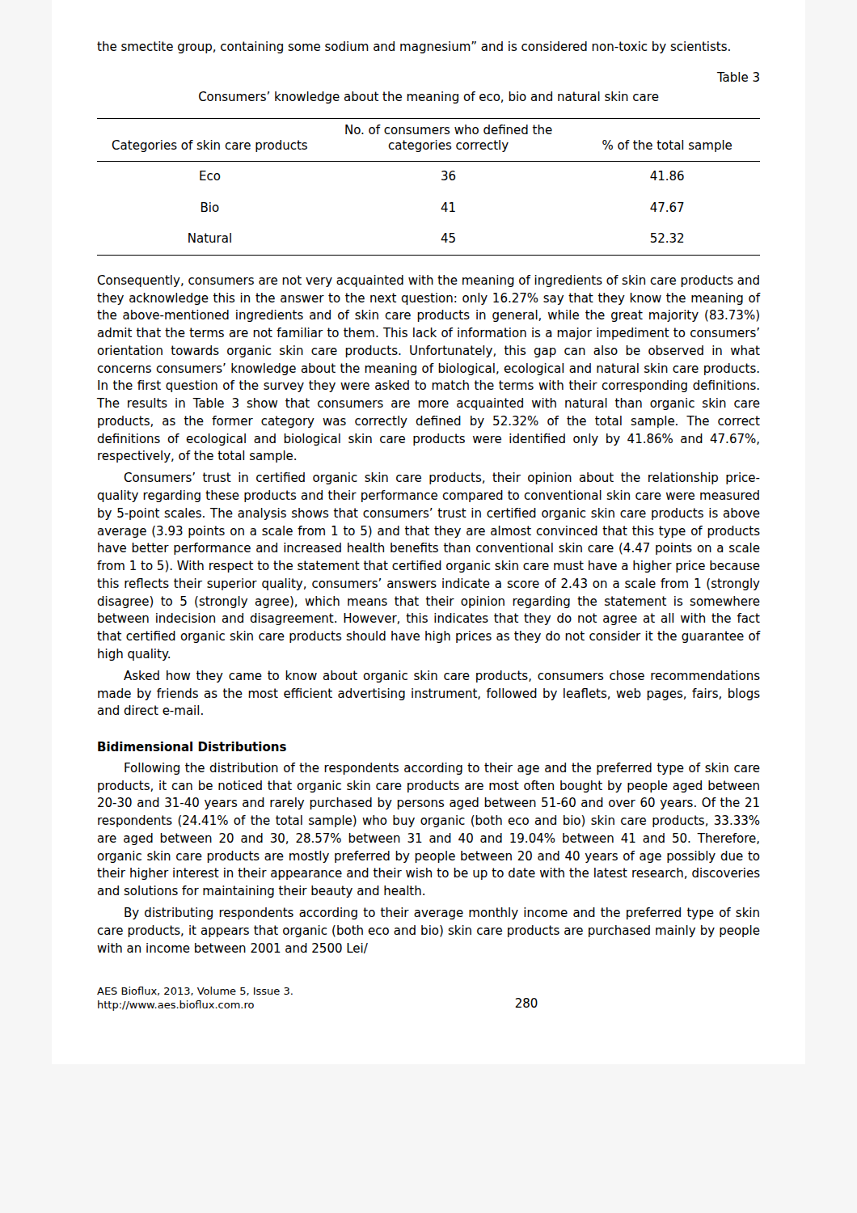the smectite group, containing some sodium and magnesium” and is considered non-toxic by scientists.
Table 3
Consumers’ knowledge about the meaning of eco, bio and natural skin care
| Categories of skin care products | No. of consumers who defined the categories correctly | % of the total sample |
| --- | --- | --- |
| Eco | 36 | 41.86 |
| Bio | 41 | 47.67 |
| Natural | 45 | 52.32 |
Consequently, consumers are not very acquainted with the meaning of ingredients of skin care products and they acknowledge this in the answer to the next question: only 16.27% say that they know the meaning of the above-mentioned ingredients and of skin care products in general, while the great majority (83.73%) admit that the terms are not familiar to them. This lack of information is a major impediment to consumers’ orientation towards organic skin care products. Unfortunately, this gap can also be observed in what concerns consumers’ knowledge about the meaning of biological, ecological and natural skin care products. In the first question of the survey they were asked to match the terms with their corresponding definitions. The results in Table 3 show that consumers are more acquainted with natural than organic skin care products, as the former category was correctly defined by 52.32% of the total sample. The correct definitions of ecological and biological skin care products were identified only by 41.86% and 47.67%, respectively, of the total sample.
Consumers’ trust in certified organic skin care products, their opinion about the relationship price-quality regarding these products and their performance compared to conventional skin care were measured by 5-point scales. The analysis shows that consumers’ trust in certified organic skin care products is above average (3.93 points on a scale from 1 to 5) and that they are almost convinced that this type of products have better performance and increased health benefits than conventional skin care (4.47 points on a scale from 1 to 5). With respect to the statement that certified organic skin care must have a higher price because this reflects their superior quality, consumers’ answers indicate a score of 2.43 on a scale from 1 (strongly disagree) to 5 (strongly agree), which means that their opinion regarding the statement is somewhere between indecision and disagreement. However, this indicates that they do not agree at all with the fact that certified organic skin care products should have high prices as they do not consider it the guarantee of high quality.
Asked how they came to know about organic skin care products, consumers chose recommendations made by friends as the most efficient advertising instrument, followed by leaflets, web pages, fairs, blogs and direct e-mail.
Bidimensional Distributions
Following the distribution of the respondents according to their age and the preferred type of skin care products, it can be noticed that organic skin care products are most often bought by people aged between 20-30 and 31-40 years and rarely purchased by persons aged between 51-60 and over 60 years. Of the 21 respondents (24.41% of the total sample) who buy organic (both eco and bio) skin care products, 33.33% are aged between 20 and 30, 28.57% between 31 and 40 and 19.04% between 41 and 50. Therefore, organic skin care products are mostly preferred by people between 20 and 40 years of age possibly due to their higher interest in their appearance and their wish to be up to date with the latest research, discoveries and solutions for maintaining their beauty and health.
By distributing respondents according to their average monthly income and the preferred type of skin care products, it appears that organic (both eco and bio) skin care products are purchased mainly by people with an income between 2001 and 2500 Lei/
AES Bioflux, 2013, Volume 5, Issue 3.
http://www.aes.bioflux.com.ro
280